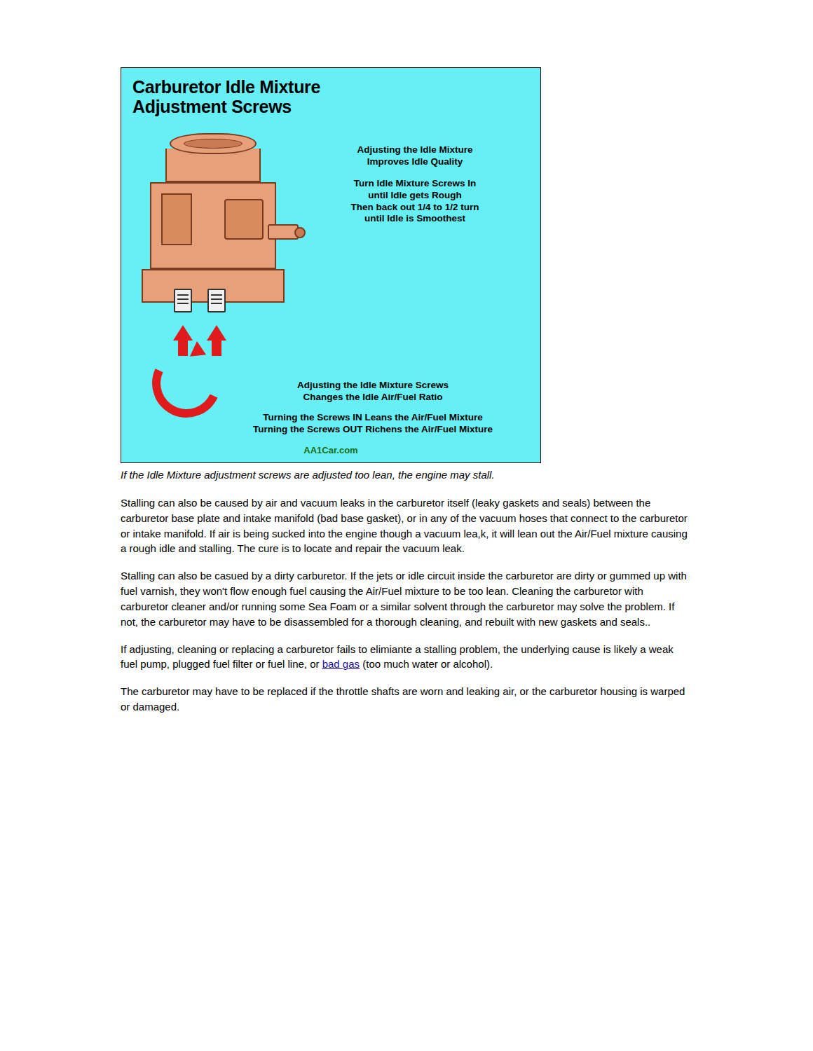Carburetor Idle Mixture
Adjustment Screws
Adjusting the Idle Mixture
Improves Idle Quality
Turn Idle Mixture Screws In
until Idle gets Rough
Then back out 1/4 to 1/2 turn
until Idle is Smoothest
Adjusting the Idle Mixture Screws
Changes the Idle Air/Fuel Ratio
Turning the Screws IN Leans the Air/Fuel Mixture
Turning the Screws OUT Richens the Air/Fuel Mixture
AA1Car.com
If the Idle Mixture adjustment screws are adjusted too lean, the engine may stall.
Stalling can also be caused by air and vacuum leaks in the carburetor itself (leaky gaskets and seals) between the carburetor base plate and intake manifold (bad base gasket), or in any of the vacuum hoses that connect to the carburetor or intake manifold. If air is being sucked into the engine though a vacuum lea,k, it will lean out the Air/Fuel mixture causing a rough idle and stalling. The cure is to locate and repair the vacuum leak.
Stalling can also be casued by a dirty carburetor. If the jets or idle circuit inside the carburetor are dirty or gummed up with fuel varnish, they won't flow enough fuel causing the Air/Fuel mixture to be too lean. Cleaning the carburetor with carburetor cleaner and/or running some Sea Foam or a similar solvent through the carburetor may solve the problem. If not, the carburetor may have to be disassembled for a thorough cleaning, and rebuilt with new gaskets and seals..
If adjusting, cleaning or replacing a carburetor fails to elimiante a stalling problem, the underlying cause is likely a weak fuel pump, plugged fuel filter or fuel line, or bad gas (too much water or alcohol).
The carburetor may have to be replaced if the throttle shafts are worn and leaking air, or the carburetor housing is warped or damaged.